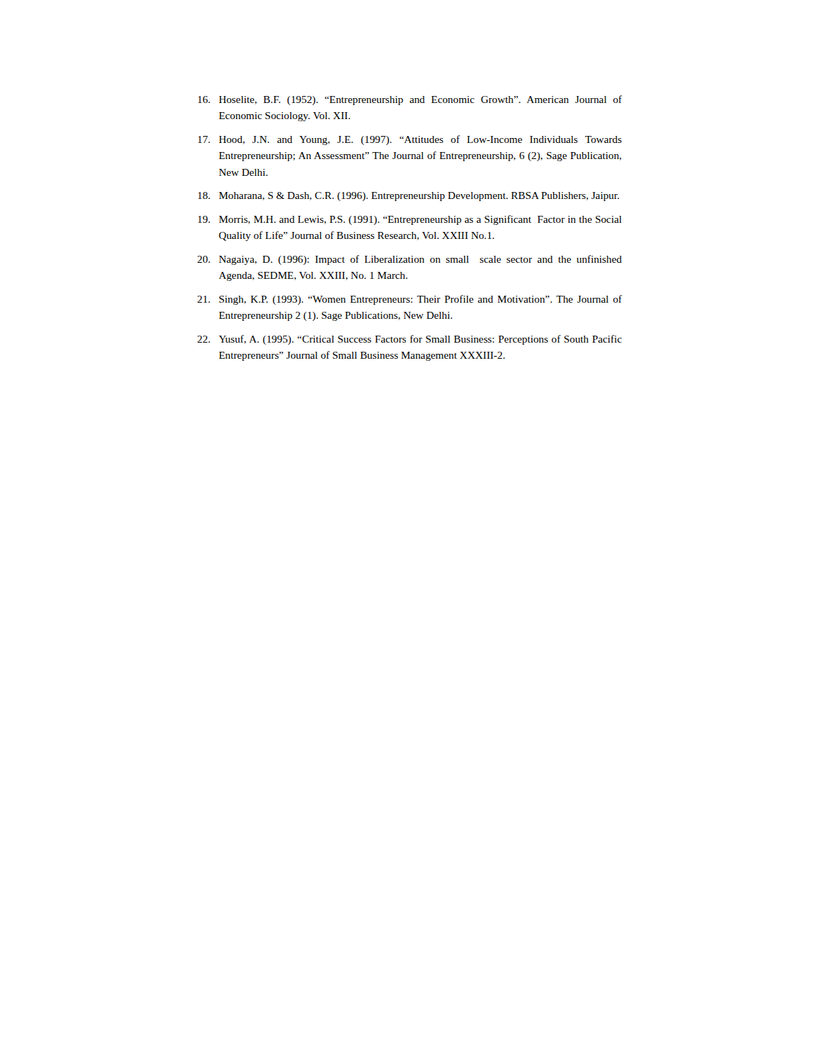Hoselite, B.F. (1952). “Entrepreneurship and Economic Growth”. American Journal of Economic Sociology. Vol. XII.
Hood, J.N. and Young, J.E. (1997). “Attitudes of Low-Income Individuals Towards Entrepreneurship; An Assessment” The Journal of Entrepreneurship, 6 (2), Sage Publication, New Delhi.
Moharana, S & Dash, C.R. (1996). Entrepreneurship Development. RBSA Publishers, Jaipur.
Morris, M.H. and Lewis, P.S. (1991). “Entrepreneurship as a Significant Factor in the Social Quality of Life” Journal of Business Research, Vol. XXIII No.1.
Nagaiya, D. (1996): Impact of Liberalization on small scale sector and the unfinished Agenda, SEDME, Vol. XXIII, No. 1 March.
Singh, K.P. (1993). “Women Entrepreneurs: Their Profile and Motivation”. The Journal of Entrepreneurship 2 (1). Sage Publications, New Delhi.
Yusuf, A. (1995). “Critical Success Factors for Small Business: Perceptions of South Pacific Entrepreneurs” Journal of Small Business Management XXXIII-2.